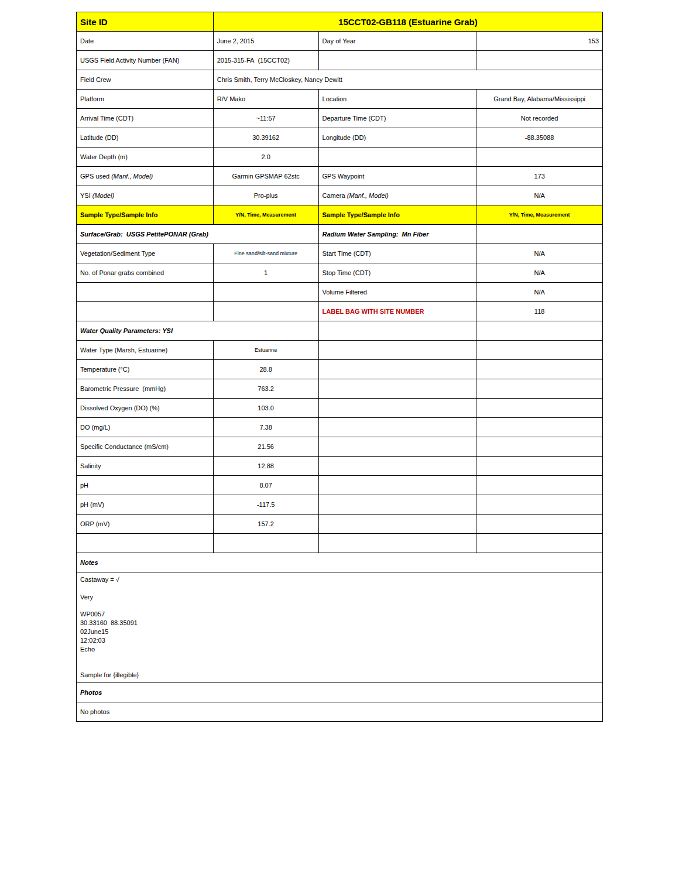| Site ID | 15CCT02-GB118 (Estuarine Grab) |
| Date | June 2, 2015 | Day of Year | 153 |
| USGS Field Activity Number (FAN) | 2015-315-FA (15CCT02) | | |
| Field Crew | Chris Smith, Terry McCloskey, Nancy Dewitt |
| Platform | R/V Mako | Location | Grand Bay, Alabama/Mississippi |
| Arrival Time (CDT) | ~11:57 | Departure Time (CDT) | Not recorded |
| Latitude (DD) | 30.39162 | Longitude (DD) | -88.35088 |
| Water Depth (m) | 2.0 | | |
| GPS used (Manf., Model) | Garmin GPSMAP 62stc | GPS Waypoint | 173 |
| YSI (Model) | Pro-plus | Camera (Manf., Model) | N/A |
| Sample Type/Sample Info | Y/N, Time, Measurement | Sample Type/Sample Info | Y/N, Time, Measurement |
| Surface/Grab: USGS PetitePONAR (Grab) | Radium Water Sampling: Mn Fiber | |
| Vegetation/Sediment Type | Fine sand/silt-sand mixture | Start Time (CDT) | N/A |
| No. of Ponar grabs combined | 1 | Stop Time (CDT) | N/A |
| | | Volume Filtered | N/A |
| | | LABEL BAG WITH SITE NUMBER | 118 |
| Water Quality Parameters: YSI | | |
| Water Type (Marsh, Estuarine) | Estuarine | | |
| Temperature (°C) | 28.8 | | |
| Barometric Pressure (mmHg) | 763.2 | | |
| Dissolved Oxygen (DO) (%) | 103.0 | | |
| DO (mg/L) | 7.38 | | |
| Specific Conductance (mS/cm) | 21.56 | | |
| Salinity | 12.88 | | |
| pH | 8.07 | | |
| pH (mV) | -117.5 | | |
| ORP (mV) | 157.2 | | |
| Notes |
| Castaway = √ Very WP0057 30.33160 88.35091 02June15 12:02:03 Echo Sample for {illegible} |
| Photos |
| No photos |